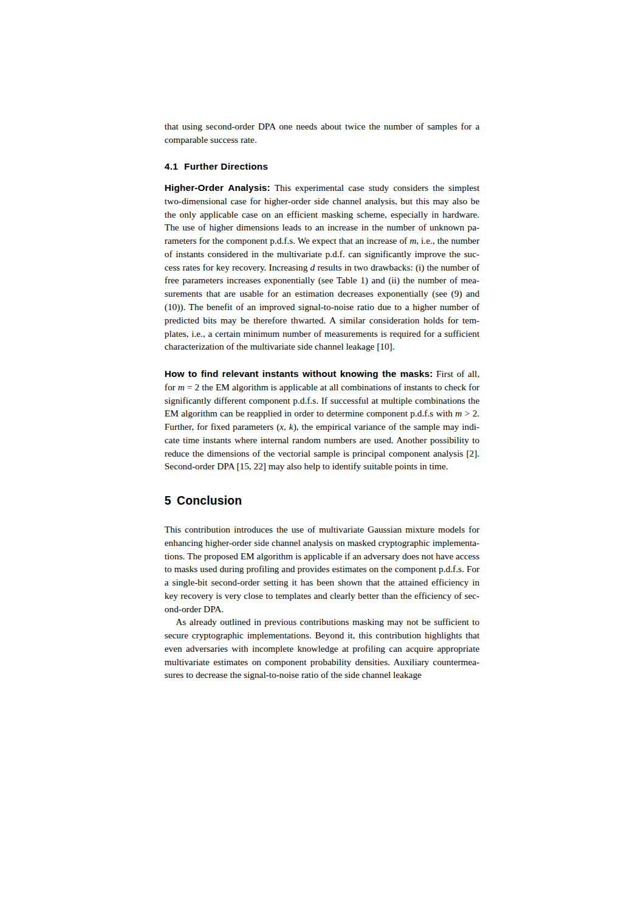that using second-order DPA one needs about twice the number of samples for a comparable success rate.
4.1 Further Directions
Higher-Order Analysis: This experimental case study considers the simplest two-dimensional case for higher-order side channel analysis, but this may also be the only applicable case on an efficient masking scheme, especially in hardware. The use of higher dimensions leads to an increase in the number of unknown parameters for the component p.d.f.s. We expect that an increase of m, i.e., the number of instants considered in the multivariate p.d.f. can significantly improve the success rates for key recovery. Increasing d results in two drawbacks: (i) the number of free parameters increases exponentially (see Table 1) and (ii) the number of measurements that are usable for an estimation decreases exponentially (see (9) and (10)). The benefit of an improved signal-to-noise ratio due to a higher number of predicted bits may be therefore thwarted. A similar consideration holds for templates, i.e., a certain minimum number of measurements is required for a sufficient characterization of the multivariate side channel leakage [10].
How to find relevant instants without knowing the masks: First of all, for m = 2 the EM algorithm is applicable at all combinations of instants to check for significantly different component p.d.f.s. If successful at multiple combinations the EM algorithm can be reapplied in order to determine component p.d.f.s with m > 2. Further, for fixed parameters (x, k), the empirical variance of the sample may indicate time instants where internal random numbers are used. Another possibility to reduce the dimensions of the vectorial sample is principal component analysis [2]. Second-order DPA [15, 22] may also help to identify suitable points in time.
5 Conclusion
This contribution introduces the use of multivariate Gaussian mixture models for enhancing higher-order side channel analysis on masked cryptographic implementations. The proposed EM algorithm is applicable if an adversary does not have access to masks used during profiling and provides estimates on the component p.d.f.s. For a single-bit second-order setting it has been shown that the attained efficiency in key recovery is very close to templates and clearly better than the efficiency of second-order DPA.
As already outlined in previous contributions masking may not be sufficient to secure cryptographic implementations. Beyond it, this contribution highlights that even adversaries with incomplete knowledge at profiling can acquire appropriate multivariate estimates on component probability densities. Auxiliary countermeasures to decrease the signal-to-noise ratio of the side channel leakage